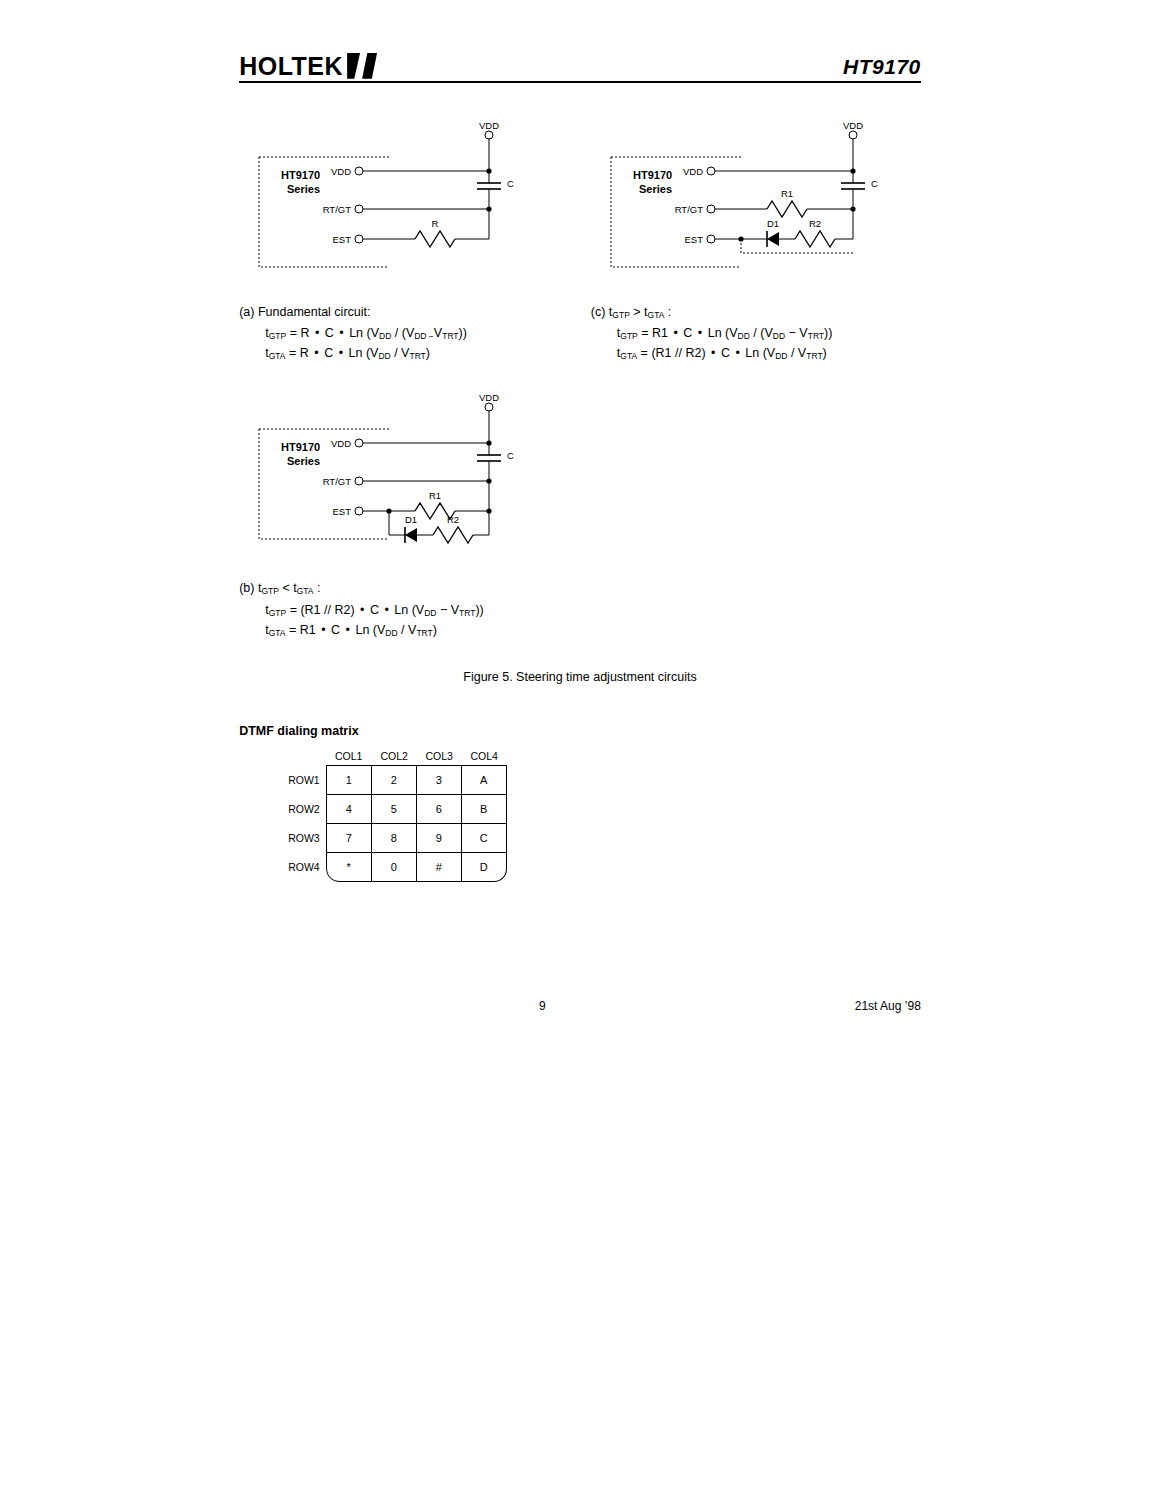HOLTEK
HT9170
HT9170 Series VDD RT/GT EST VDD C R
(a) Fundamental circuit:
tGTP = R • C • Ln (VDD / (VDD −VTRT))
tGTA = R • C • Ln (VDD / VTRT)
HT9170 Series VDD RT/GT EST VDD C R1 D1 R2
(c) tGTP > tGTA :
tGTP = R1 • C • Ln (VDD / (VDD − VTRT))
tGTA = (R1 // R2) • C • Ln (VDD / VTRT)
HT9170 Series VDD RT/GT EST VDD C R1 D1 R2
(b) tGTP < tGTA :
tGTP = (R1 // R2) • C • Ln (VDD − VTRT))
tGTA = R1 • C • Ln (VDD / VTRT)
Figure 5. Steering time adjustment circuits
DTMF dialing matrix
| | COL1 | COL2 | COL3 | COL4 |
| --- | --- | --- | --- | --- |
| ROW1 | 1 | 2 | 3 | A |
| ROW2 | 4 | 5 | 6 | B |
| ROW3 | 7 | 8 | 9 | C |
| ROW4 | * | 0 | # | D |
9 21st Aug ’98